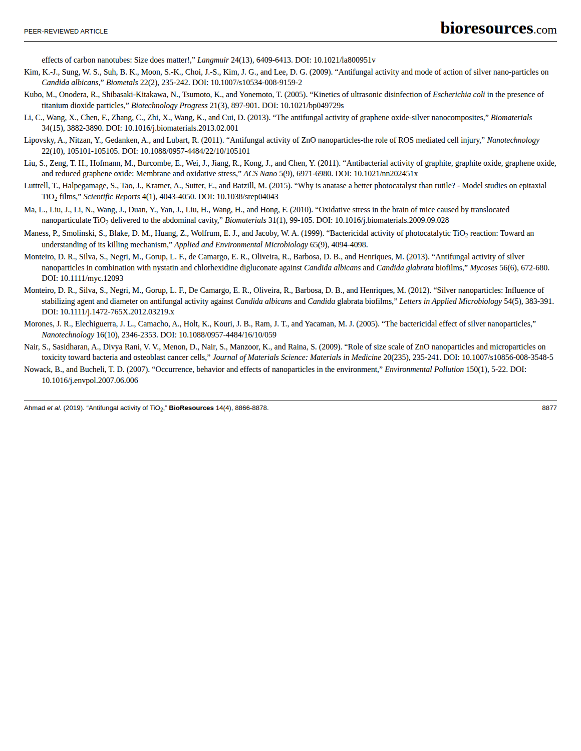PEER-REVIEWED ARTICLE
bioresources.com
effects of carbon nanotubes: Size does matter!,” Langmuir 24(13), 6409-6413. DOI: 10.1021/la800951v
Kim, K.-J., Sung, W. S., Suh, B. K., Moon, S.-K., Choi, J.-S., Kim, J. G., and Lee, D. G. (2009). “Antifungal activity and mode of action of silver nano-particles on Candida albicans,” Biometals 22(2), 235-242. DOI: 10.1007/s10534-008-9159-2
Kubo, M., Onodera, R., Shibasaki-Kitakawa, N., Tsumoto, K., and Yonemoto, T. (2005). “Kinetics of ultrasonic disinfection of Escherichia coli in the presence of titanium dioxide particles,” Biotechnology Progress 21(3), 897-901. DOI: 10.1021/bp049729s
Li, C., Wang, X., Chen, F., Zhang, C., Zhi, X., Wang, K., and Cui, D. (2013). “The antifungal activity of graphene oxide-silver nanocomposites,” Biomaterials 34(15), 3882-3890. DOI: 10.1016/j.biomaterials.2013.02.001
Lipovsky, A., Nitzan, Y., Gedanken, A., and Lubart, R. (2011). “Antifungal activity of ZnO nanoparticles-the role of ROS mediated cell injury,” Nanotechnology 22(10), 105101-105105. DOI: 10.1088/0957-4484/22/10/105101
Liu, S., Zeng, T. H., Hofmann, M., Burcombe, E., Wei, J., Jiang, R., Kong, J., and Chen, Y. (2011). “Antibacterial activity of graphite, graphite oxide, graphene oxide, and reduced graphene oxide: Membrane and oxidative stress,” ACS Nano 5(9), 6971-6980. DOI: 10.1021/nn202451x
Luttrell, T., Halpegamage, S., Tao, J., Kramer, A., Sutter, E., and Batzill, M. (2015). “Why is anatase a better photocatalyst than rutile? - Model studies on epitaxial TiO2 films,” Scientific Reports 4(1), 4043-4050. DOI: 10.1038/srep04043
Ma, L., Liu, J., Li, N., Wang, J., Duan, Y., Yan, J., Liu, H., Wang, H., and Hong, F. (2010). “Oxidative stress in the brain of mice caused by translocated nanoparticulate TiO2 delivered to the abdominal cavity,” Biomaterials 31(1), 99-105. DOI: 10.1016/j.biomaterials.2009.09.028
Maness, P., Smolinski, S., Blake, D. M., Huang, Z., Wolfrum, E. J., and Jacoby, W. A. (1999). “Bactericidal activity of photocatalytic TiO2 reaction: Toward an understanding of its killing mechanism,” Applied and Environmental Microbiology 65(9), 4094-4098.
Monteiro, D. R., Silva, S., Negri, M., Gorup, L. F., de Camargo, E. R., Oliveira, R., Barbosa, D. B., and Henriques, M. (2013). “Antifungal activity of silver nanoparticles in combination with nystatin and chlorhexidine digluconate against Candida albicans and Candida glabrata biofilms,” Mycoses 56(6), 672-680. DOI: 10.1111/myc.12093
Monteiro, D. R., Silva, S., Negri, M., Gorup, L. F., De Camargo, E. R., Oliveira, R., Barbosa, D. B., and Henriques, M. (2012). “Silver nanoparticles: Influence of stabilizing agent and diameter on antifungal activity against Candida albicans and Candida glabrata biofilms,” Letters in Applied Microbiology 54(5), 383-391. DOI: 10.1111/j.1472-765X.2012.03219.x
Morones, J. R., Elechiguerra, J. L., Camacho, A., Holt, K., Kouri, J. B., Ram, J. T., and Yacaman, M. J. (2005). “The bactericidal effect of silver nanoparticles,” Nanotechnology 16(10), 2346-2353. DOI: 10.1088/0957-4484/16/10/059
Nair, S., Sasidharan, A., Divya Rani, V. V., Menon, D., Nair, S., Manzoor, K., and Raina, S. (2009). “Role of size scale of ZnO nanoparticles and microparticles on toxicity toward bacteria and osteoblast cancer cells,” Journal of Materials Science: Materials in Medicine 20(235), 235-241. DOI: 10.1007/s10856-008-3548-5
Nowack, B., and Bucheli, T. D. (2007). “Occurrence, behavior and effects of nanoparticles in the environment,” Environmental Pollution 150(1), 5-22. DOI: 10.1016/j.envpol.2007.06.006
Ahmad et al. (2019). “Antifungal activity of TiO2,” BioResources 14(4), 8866-8878.
8877